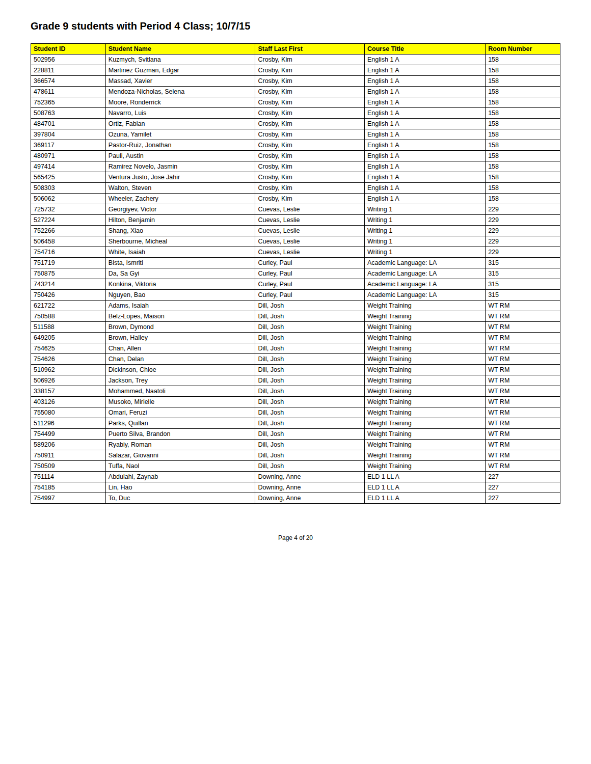Grade 9 students with Period 4 Class; 10/7/15
| Student ID | Student Name | Staff Last First | Course Title | Room Number |
| --- | --- | --- | --- | --- |
| 502956 | Kuzmych, Svitlana | Crosby, Kim | English 1 A | 158 |
| 228811 | Martinez Guzman, Edgar | Crosby, Kim | English 1 A | 158 |
| 366574 | Massad, Xavier | Crosby, Kim | English 1 A | 158 |
| 478611 | Mendoza-Nicholas, Selena | Crosby, Kim | English 1 A | 158 |
| 752365 | Moore, Ronderrick | Crosby, Kim | English 1 A | 158 |
| 508763 | Navarro, Luis | Crosby, Kim | English 1 A | 158 |
| 484701 | Ortiz, Fabian | Crosby, Kim | English 1 A | 158 |
| 397804 | Ozuna, Yamilet | Crosby, Kim | English 1 A | 158 |
| 369117 | Pastor-Ruiz, Jonathan | Crosby, Kim | English 1 A | 158 |
| 480971 | Pauli, Austin | Crosby, Kim | English 1 A | 158 |
| 497414 | Ramirez Novelo, Jasmin | Crosby, Kim | English 1 A | 158 |
| 565425 | Ventura Justo, Jose Jahir | Crosby, Kim | English 1 A | 158 |
| 508303 | Walton, Steven | Crosby, Kim | English 1 A | 158 |
| 506062 | Wheeler, Zachery | Crosby, Kim | English 1 A | 158 |
| 725732 | Georgiyev, Victor | Cuevas, Leslie | Writing 1 | 229 |
| 527224 | Hilton, Benjamin | Cuevas, Leslie | Writing 1 | 229 |
| 752266 | Shang, Xiao | Cuevas, Leslie | Writing 1 | 229 |
| 506458 | Sherbourne, Micheal | Cuevas, Leslie | Writing 1 | 229 |
| 754716 | White, Isaiah | Cuevas, Leslie | Writing 1 | 229 |
| 751719 | Bista, Ismriti | Curley, Paul | Academic Language: LA | 315 |
| 750875 | Da, Sa Gyi | Curley, Paul | Academic Language: LA | 315 |
| 743214 | Konkina, Viktoria | Curley, Paul | Academic Language: LA | 315 |
| 750426 | Nguyen, Bao | Curley, Paul | Academic Language: LA | 315 |
| 621722 | Adams, Isaiah | Dill, Josh | Weight Training | WT RM |
| 750588 | Belz-Lopes, Maison | Dill, Josh | Weight Training | WT RM |
| 511588 | Brown, Dymond | Dill, Josh | Weight Training | WT RM |
| 649205 | Brown, Halley | Dill, Josh | Weight Training | WT RM |
| 754625 | Chan, Allen | Dill, Josh | Weight Training | WT RM |
| 754626 | Chan, Delan | Dill, Josh | Weight Training | WT RM |
| 510962 | Dickinson, Chloe | Dill, Josh | Weight Training | WT RM |
| 506926 | Jackson, Trey | Dill, Josh | Weight Training | WT RM |
| 338157 | Mohammed, Naatoli | Dill, Josh | Weight Training | WT RM |
| 403126 | Musoko, Mirielle | Dill, Josh | Weight Training | WT RM |
| 755080 | Omari, Feruzi | Dill, Josh | Weight Training | WT RM |
| 511296 | Parks, Quillan | Dill, Josh | Weight Training | WT RM |
| 754499 | Puerto Silva, Brandon | Dill, Josh | Weight Training | WT RM |
| 589206 | Ryabiy, Roman | Dill, Josh | Weight Training | WT RM |
| 750911 | Salazar, Giovanni | Dill, Josh | Weight Training | WT RM |
| 750509 | Tuffa, Naol | Dill, Josh | Weight Training | WT RM |
| 751114 | Abdulahi, Zaynab | Downing, Anne | ELD 1 LL A | 227 |
| 754185 | Lin, Hao | Downing, Anne | ELD 1 LL A | 227 |
| 754997 | To, Duc | Downing, Anne | ELD 1 LL A | 227 |
Page 4 of 20